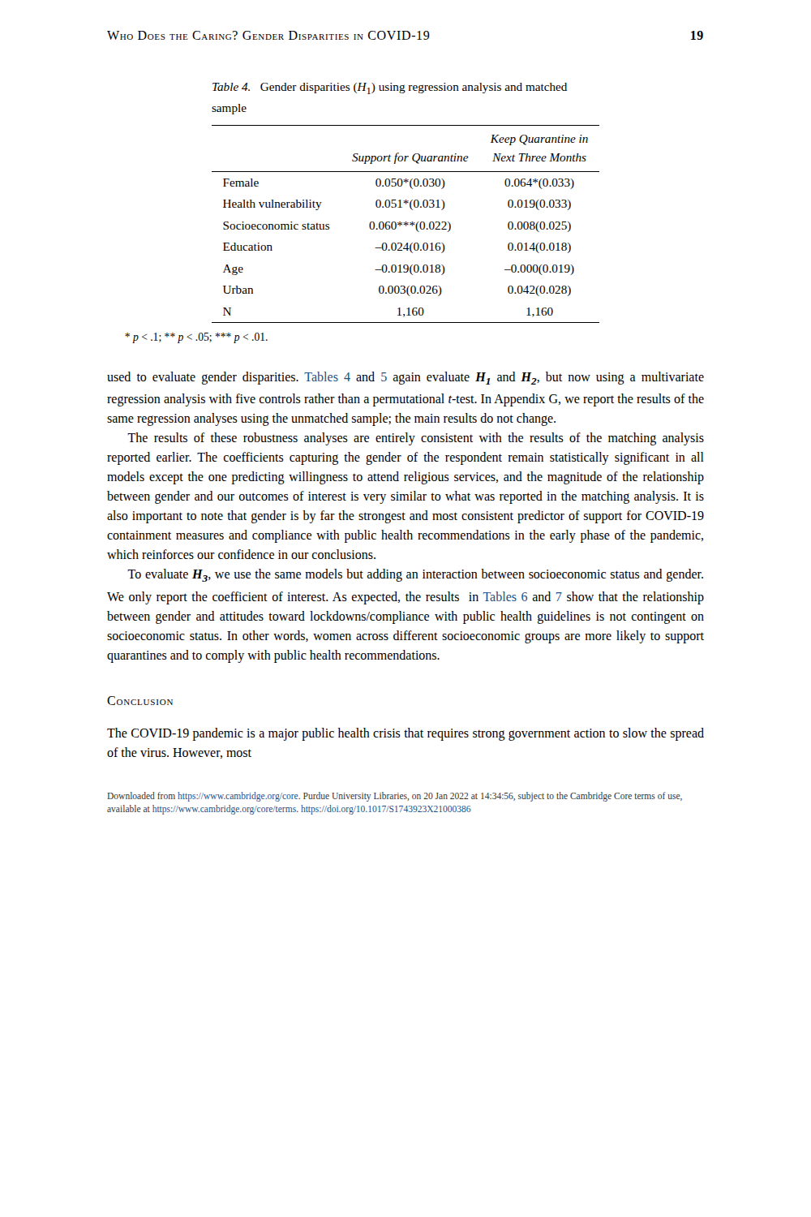Who Does the Caring? Gender Disparities in COVID-19 19
Table 4. Gender disparities ( H 1 ) using regression analysis and matched sample
| | Support for Quarantine | Keep Quarantine in Next Three Months |
| --- | --- | --- |
| Female | 0.050*(0.030) | 0.064*(0.033) |
| Health vulnerability | 0.051*(0.031) | 0.019(0.033) |
| Socioeconomic status | 0.060***(0.022) | 0.008(0.025) |
| Education | –0.024(0.016) | 0.014(0.018) |
| Age | –0.019(0.018) | –0.000(0.019) |
| Urban | 0.003(0.026) | 0.042(0.028) |
| N | 1,160 | 1,160 |
* p < .1; ** p < .05; *** p < .01.
used to evaluate gender disparities. Tables 4 and 5 again evaluate H1 and H2, but now using a multivariate regression analysis with five controls rather than a permutational t-test. In Appendix G, we report the results of the same regression analyses using the unmatched sample; the main results do not change.
The results of these robustness analyses are entirely consistent with the results of the matching analysis reported earlier. The coefficients capturing the gender of the respondent remain statistically significant in all models except the one predicting willingness to attend religious services, and the magnitude of the relationship between gender and our outcomes of interest is very similar to what was reported in the matching analysis. It is also important to note that gender is by far the strongest and most consistent predictor of support for COVID-19 containment measures and compliance with public health recommendations in the early phase of the pandemic, which reinforces our confidence in our conclusions.
To evaluate H3, we use the same models but adding an interaction between socioeconomic status and gender. We only report the coefficient of interest. As expected, the results in Tables 6 and 7 show that the relationship between gender and attitudes toward lockdowns/compliance with public health guidelines is not contingent on socioeconomic status. In other words, women across different socioeconomic groups are more likely to support quarantines and to comply with public health recommendations.
Conclusion
The COVID-19 pandemic is a major public health crisis that requires strong government action to slow the spread of the virus. However, most
Downloaded from https://www.cambridge.org/core. Purdue University Libraries, on 20 Jan 2022 at 14:34:56, subject to the Cambridge Core terms of use, available at https://www.cambridge.org/core/terms. https://doi.org/10.1017/S1743923X21000386